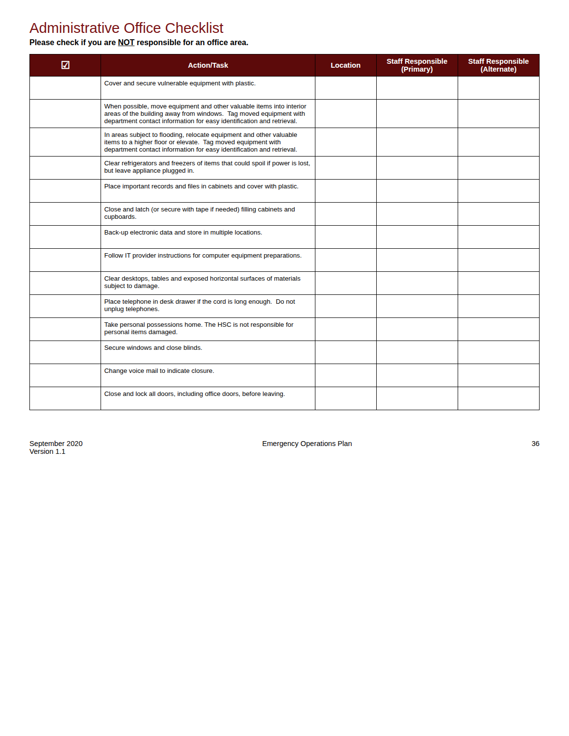Administrative Office Checklist
Please check if you are NOT responsible for an office area.
| ☑ | Action/Task | Location | Staff Responsible (Primary) | Staff Responsible (Alternate) |
| --- | --- | --- | --- | --- |
| | Cover and secure vulnerable equipment with plastic. | | | |
| | When possible, move equipment and other valuable items into interior areas of the building away from windows. Tag moved equipment with department contact information for easy identification and retrieval. | | | |
| | In areas subject to flooding, relocate equipment and other valuable items to a higher floor or elevate. Tag moved equipment with department contact information for easy identification and retrieval. | | | |
| | Clear refrigerators and freezers of items that could spoil if power is lost, but leave appliance plugged in. | | | |
| | Place important records and files in cabinets and cover with plastic. | | | |
| | Close and latch (or secure with tape if needed) filling cabinets and cupboards. | | | |
| | Back-up electronic data and store in multiple locations. | | | |
| | Follow IT provider instructions for computer equipment preparations. | | | |
| | Clear desktops, tables and exposed horizontal surfaces of materials subject to damage. | | | |
| | Place telephone in desk drawer if the cord is long enough. Do not unplug telephones. | | | |
| | Take personal possessions home. The HSC is not responsible for personal items damaged. | | | |
| | Secure windows and close blinds. | | | |
| | Change voice mail to indicate closure. | | | |
| | Close and lock all doors, including office doors, before leaving. | | | |
September 2020
Version 1.1
Emergency Operations Plan
36